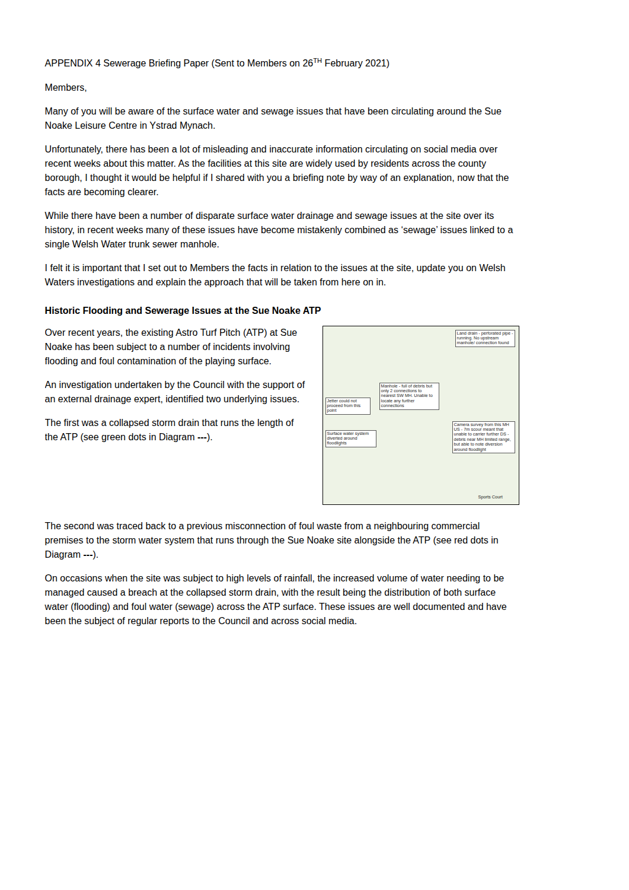APPENDIX 4 Sewerage Briefing Paper (Sent to Members on 26TH February 2021)
Members,
Many of you will be aware of the surface water and sewage issues that have been circulating around the Sue Noake Leisure Centre in Ystrad Mynach.
Unfortunately, there has been a lot of misleading and inaccurate information circulating on social media over recent weeks about this matter. As the facilities at this site are widely used by residents across the county borough, I thought it would be helpful if I shared with you a briefing note by way of an explanation, now that the facts are becoming clearer.
While there have been a number of disparate surface water drainage and sewage issues at the site over its history, in recent weeks many of these issues have become mistakenly combined as ‘sewage’ issues linked to a single Welsh Water trunk sewer manhole.
I felt it is important that I set out to Members the facts in relation to the issues at the site, update you on Welsh Waters investigations and explain the approach that will be taken from here on in.
Historic Flooding and Sewerage Issues at the Sue Noake ATP
Land drain - perforated pipe - running. No upstream manhole/ connection found
Manhole - full of debris but only 2 connections to nearest SW MH. Unable to locate any further connections
Jetter could not proceed from this point
Surface water system diverted around floodlights
Camera survey from this MH US - 7m scour meant that unable to carrier further DS - debris near MH limited range, but able to note diversion around floodlight
Sports Court
Over recent years, the existing Astro Turf Pitch (ATP) at Sue Noake has been subject to a number of incidents involving flooding and foul contamination of the playing surface.
An investigation undertaken by the Council with the support of an external drainage expert, identified two underlying issues.
The first was a collapsed storm drain that runs the length of the ATP (see green dots in Diagram ---).
The second was traced back to a previous misconnection of foul waste from a neighbouring commercial premises to the storm water system that runs through the Sue Noake site alongside the ATP (see red dots in Diagram ---).
On occasions when the site was subject to high levels of rainfall, the increased volume of water needing to be managed caused a breach at the collapsed storm drain, with the result being the distribution of both surface water (flooding) and foul water (sewage) across the ATP surface. These issues are well documented and have been the subject of regular reports to the Council and across social media.